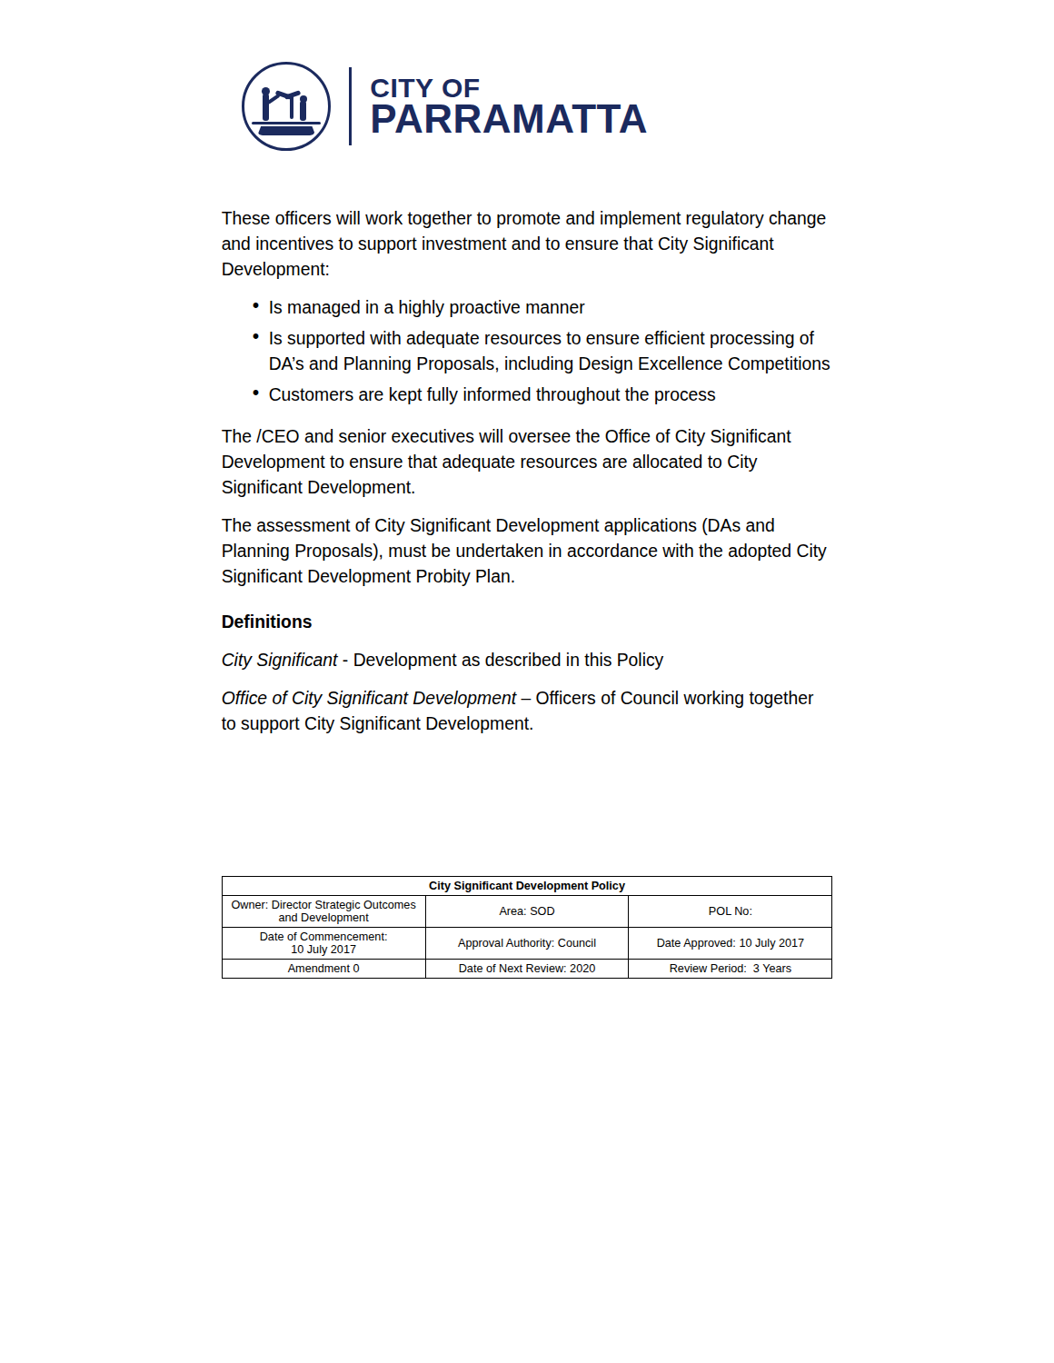CITY OF
PARRAMATTA
These officers will work together to promote and implement regulatory change and incentives to support investment and to ensure that City Significant Development:
Is managed in a highly proactive manner
Is supported with adequate resources to ensure efficient processing of DA’s and Planning Proposals, including Design Excellence Competitions
Customers are kept fully informed throughout the process
The /CEO and senior executives will oversee the Office of City Significant Development to ensure that adequate resources are allocated to City Significant Development.
The assessment of City Significant Development applications (DAs and Planning Proposals), must be undertaken in accordance with the adopted City Significant Development Probity Plan.
Definitions
City Significant - Development as described in this Policy
Office of City Significant Development – Officers of Council working together to support City Significant Development.
| City Significant Development Policy |
| --- |
| Owner: Director Strategic Outcomes and Development | Area: SOD | POL No: |
| Date of Commencement: 10 July 2017 | Approval Authority: Council | Date Approved: 10 July 2017 |
| Amendment 0 | Date of Next Review: 2020 | Review Period: 3 Years |